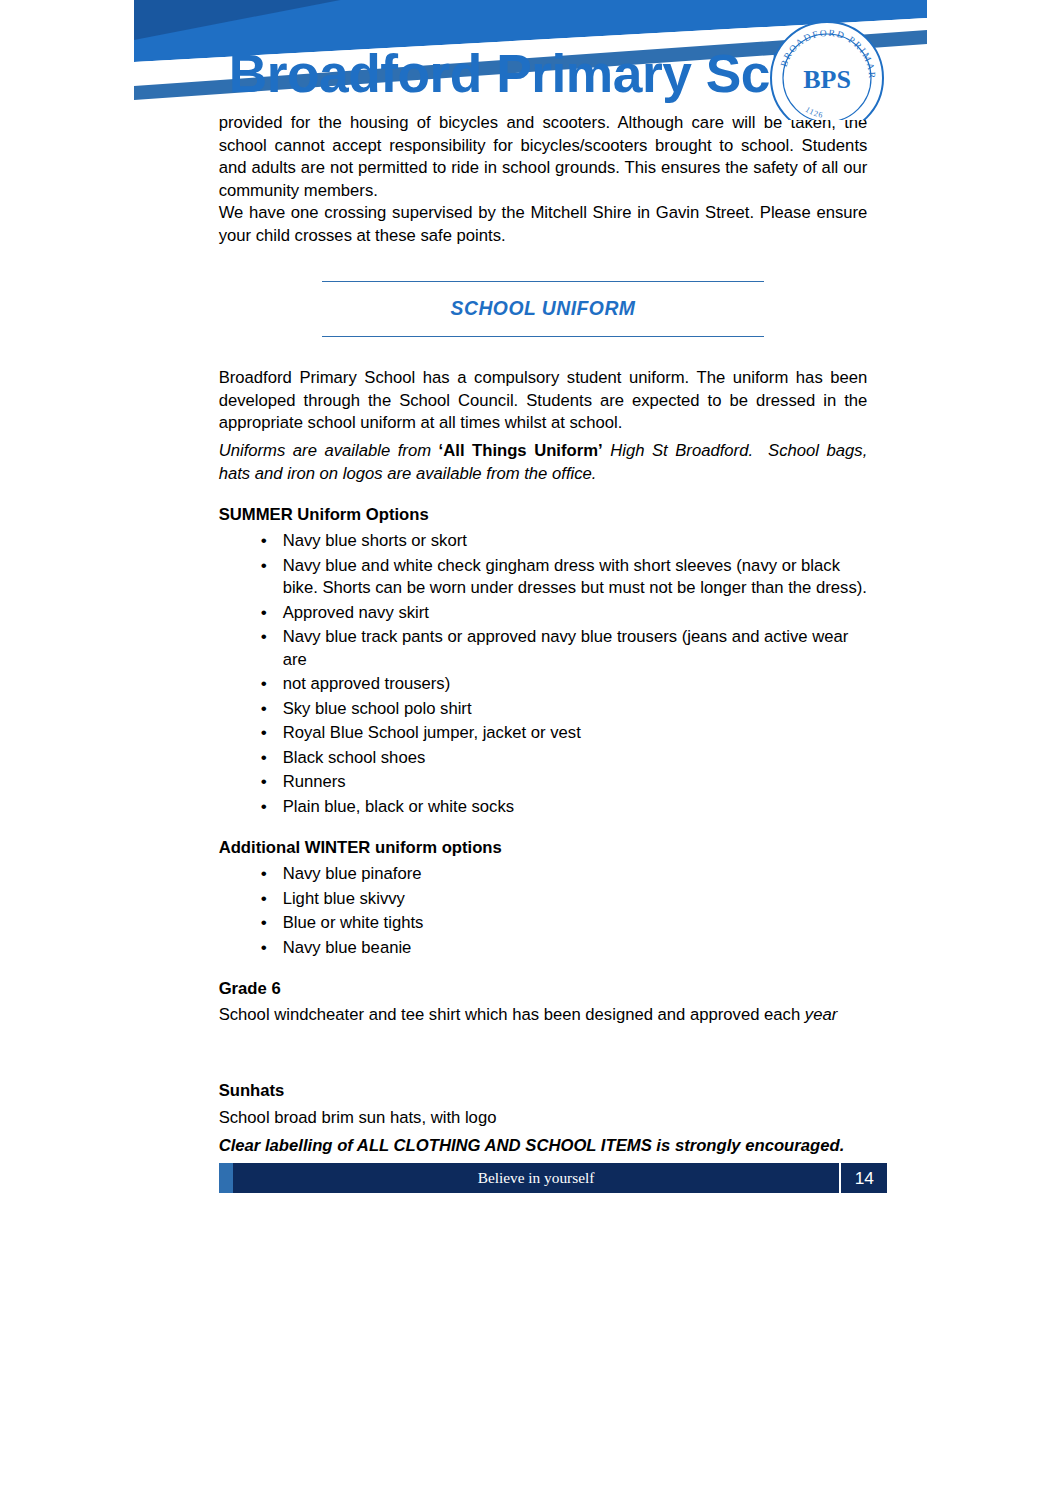Broadford Primary School
BROADFORD PRIMARY SCHOOL 1126 BPS
provided for the housing of bicycles and scooters. Although care will be taken, the school cannot accept responsibility for bicycles/scooters brought to school. Students and adults are not permitted to ride in school grounds. This ensures the safety of all our community members.
We have one crossing supervised by the Mitchell Shire in Gavin Street. Please ensure your child crosses at these safe points.
School Uniform
Broadford Primary School has a compulsory student uniform. The uniform has been developed through the School Council. Students are expected to be dressed in the appropriate school uniform at all times whilst at school.
Uniforms are available from ‘All Things Uniform’ High St Broadford. School bags, hats and iron on logos are available from the office.
SUMMER Uniform Options
Navy blue shorts or skort
Navy blue and white check gingham dress with short sleeves (navy or black bike. Shorts can be worn under dresses but must not be longer than the dress).
Approved navy skirt
Navy blue track pants or approved navy blue trousers (jeans and active wear are
not approved trousers)
Sky blue school polo shirt
Royal Blue School jumper, jacket or vest
Black school shoes
Runners
Plain blue, black or white socks
Additional WINTER uniform options
Navy blue pinafore
Light blue skivvy
Blue or white tights
Navy blue beanie
Grade 6
School windcheater and tee shirt which has been designed and approved each year
Sunhats
School broad brim sun hats, with logo
Clear labelling of ALL CLOTHING AND SCHOOL ITEMS is strongly encouraged.
Believe in yourself
14